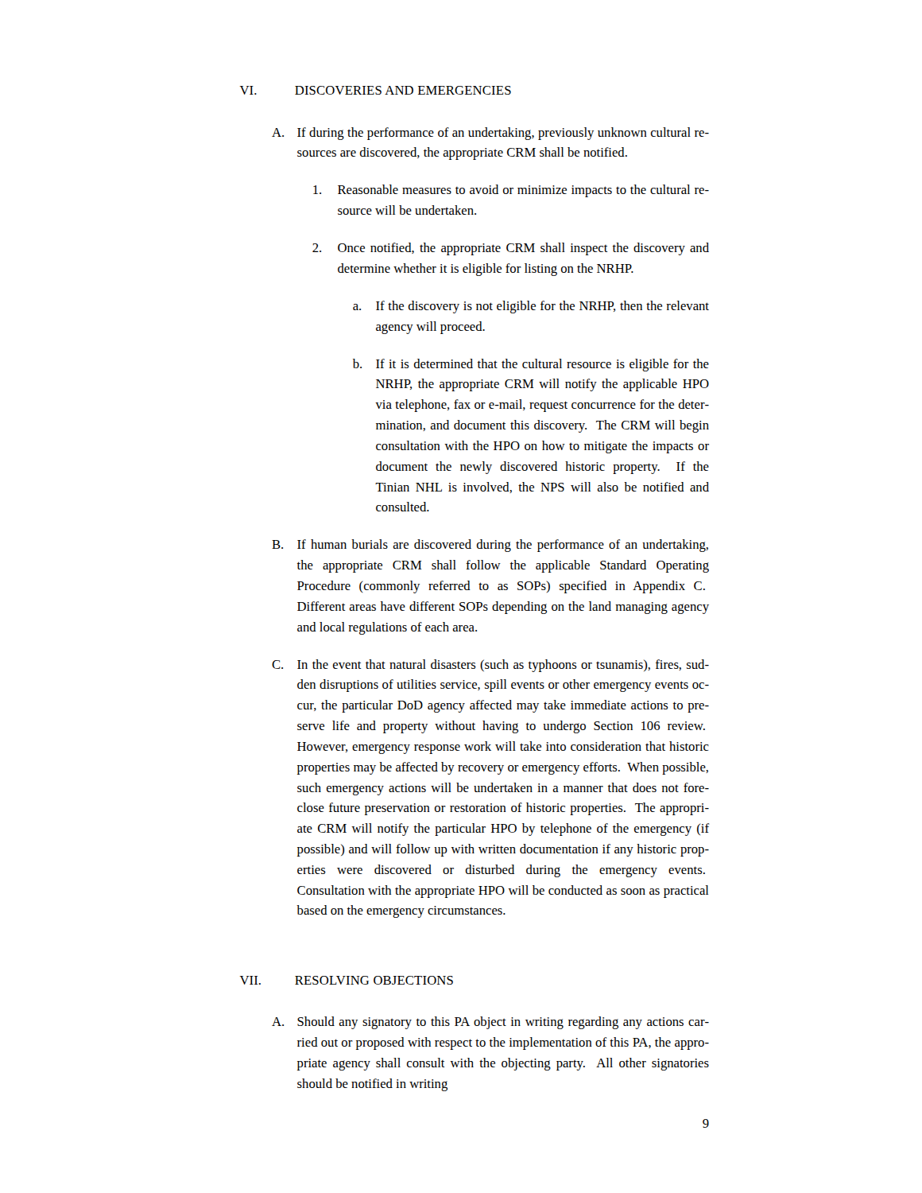VI. DISCOVERIES AND EMERGENCIES
A. If during the performance of an undertaking, previously unknown cultural resources are discovered, the appropriate CRM shall be notified.
1. Reasonable measures to avoid or minimize impacts to the cultural resource will be undertaken.
2. Once notified, the appropriate CRM shall inspect the discovery and determine whether it is eligible for listing on the NRHP.
a. If the discovery is not eligible for the NRHP, then the relevant agency will proceed.
b. If it is determined that the cultural resource is eligible for the NRHP, the appropriate CRM will notify the applicable HPO via telephone, fax or e-mail, request concurrence for the determination, and document this discovery. The CRM will begin consultation with the HPO on how to mitigate the impacts or document the newly discovered historic property. If the Tinian NHL is involved, the NPS will also be notified and consulted.
B. If human burials are discovered during the performance of an undertaking, the appropriate CRM shall follow the applicable Standard Operating Procedure (commonly referred to as SOPs) specified in Appendix C. Different areas have different SOPs depending on the land managing agency and local regulations of each area.
C. In the event that natural disasters (such as typhoons or tsunamis), fires, sudden disruptions of utilities service, spill events or other emergency events occur, the particular DoD agency affected may take immediate actions to preserve life and property without having to undergo Section 106 review. However, emergency response work will take into consideration that historic properties may be affected by recovery or emergency efforts. When possible, such emergency actions will be undertaken in a manner that does not foreclose future preservation or restoration of historic properties. The appropriate CRM will notify the particular HPO by telephone of the emergency (if possible) and will follow up with written documentation if any historic properties were discovered or disturbed during the emergency events. Consultation with the appropriate HPO will be conducted as soon as practical based on the emergency circumstances.
VII. RESOLVING OBJECTIONS
A. Should any signatory to this PA object in writing regarding any actions carried out or proposed with respect to the implementation of this PA, the appropriate agency shall consult with the objecting party. All other signatories should be notified in writing
9